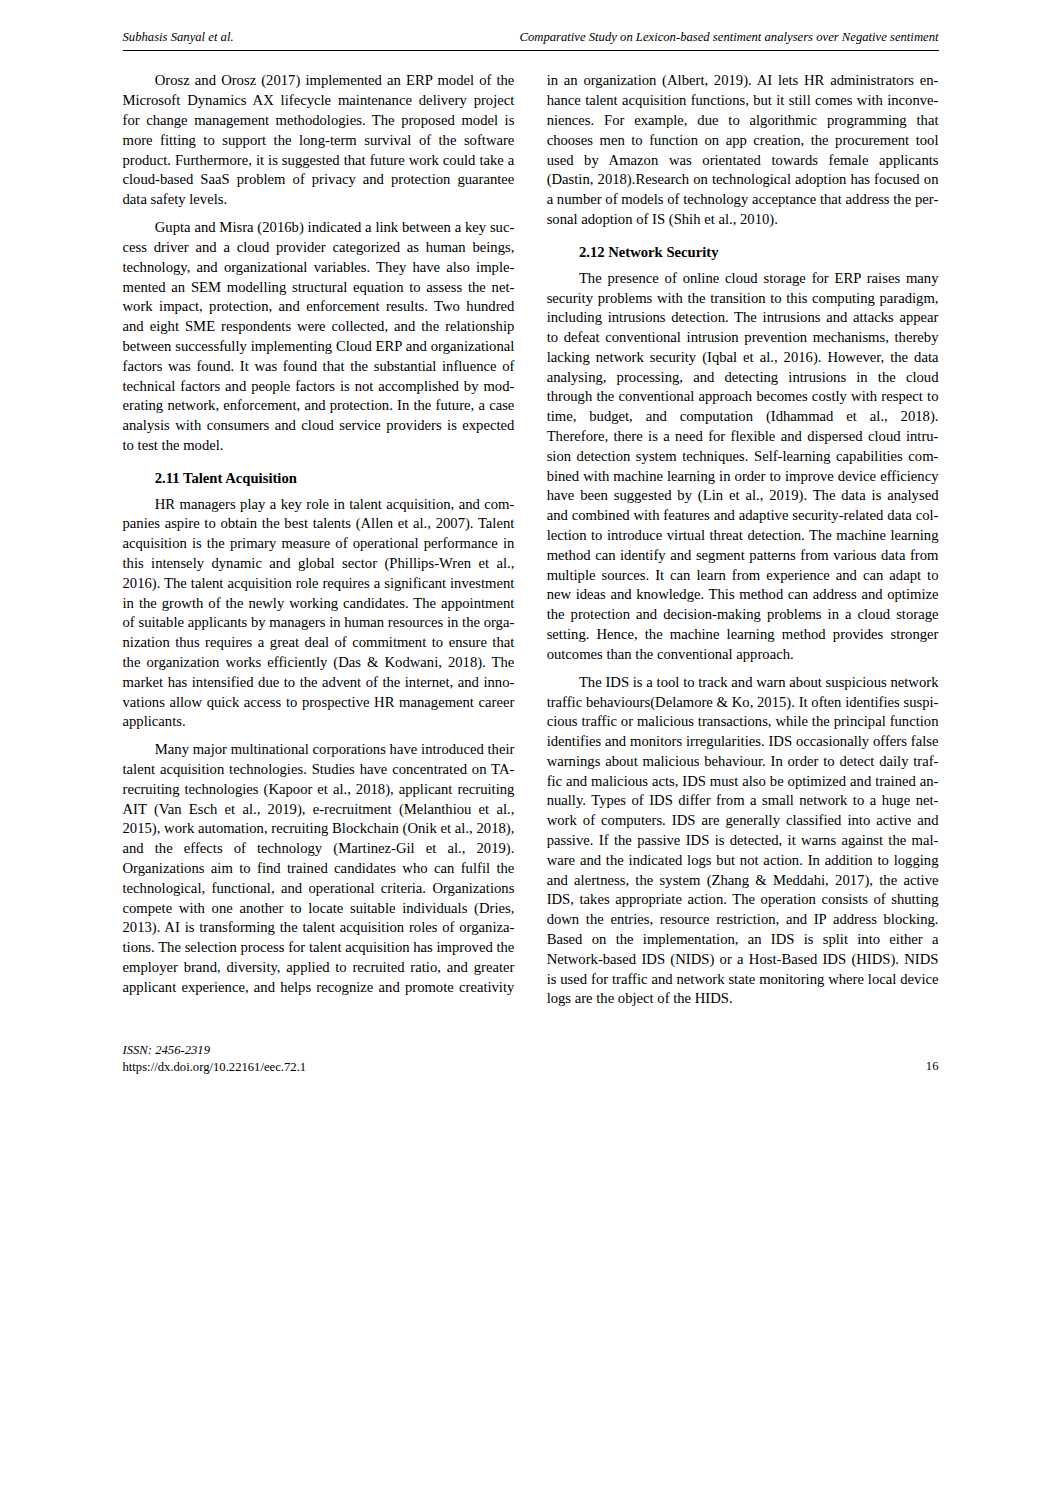Subhasis Sanyal et al.
Comparative Study on Lexicon-based sentiment analysers over Negative sentiment
Orosz and Orosz (2017) implemented an ERP model of the Microsoft Dynamics AX lifecycle maintenance delivery project for change management methodologies. The proposed model is more fitting to support the long-term survival of the software product. Furthermore, it is suggested that future work could take a cloud-based SaaS problem of privacy and protection guarantee data safety levels.
Gupta and Misra (2016b) indicated a link between a key success driver and a cloud provider categorized as human beings, technology, and organizational variables. They have also implemented an SEM modelling structural equation to assess the network impact, protection, and enforcement results. Two hundred and eight SME respondents were collected, and the relationship between successfully implementing Cloud ERP and organizational factors was found. It was found that the substantial influence of technical factors and people factors is not accomplished by moderating network, enforcement, and protection. In the future, a case analysis with consumers and cloud service providers is expected to test the model.
2.11 Talent Acquisition
HR managers play a key role in talent acquisition, and companies aspire to obtain the best talents (Allen et al., 2007). Talent acquisition is the primary measure of operational performance in this intensely dynamic and global sector (Phillips-Wren et al., 2016). The talent acquisition role requires a significant investment in the growth of the newly working candidates. The appointment of suitable applicants by managers in human resources in the organization thus requires a great deal of commitment to ensure that the organization works efficiently (Das & Kodwani, 2018). The market has intensified due to the advent of the internet, and innovations allow quick access to prospective HR management career applicants.
Many major multinational corporations have introduced their talent acquisition technologies. Studies have concentrated on TA-recruiting technologies (Kapoor et al., 2018), applicant recruiting AIT (Van Esch et al., 2019), e-recruitment (Melanthiou et al., 2015), work automation, recruiting Blockchain (Onik et al., 2018), and the effects of technology (Martinez-Gil et al., 2019). Organizations aim to find trained candidates who can fulfil the technological, functional, and operational criteria. Organizations compete with one another to locate suitable individuals (Dries, 2013). AI is transforming the talent acquisition roles of organizations. The selection process for talent acquisition has improved the employer brand, diversity, applied to recruited ratio, and greater applicant experience, and helps recognize and promote creativity in an organization (Albert, 2019). AI lets HR administrators enhance talent acquisition functions, but it still comes with inconveniences. For example, due to algorithmic programming that chooses men to function on app creation, the procurement tool used by Amazon was orientated towards female applicants (Dastin, 2018).Research on technological adoption has focused on a number of models of technology acceptance that address the personal adoption of IS (Shih et al., 2010).
2.12 Network Security
The presence of online cloud storage for ERP raises many security problems with the transition to this computing paradigm, including intrusions detection. The intrusions and attacks appear to defeat conventional intrusion prevention mechanisms, thereby lacking network security (Iqbal et al., 2016). However, the data analysing, processing, and detecting intrusions in the cloud through the conventional approach becomes costly with respect to time, budget, and computation (Idhammad et al., 2018). Therefore, there is a need for flexible and dispersed cloud intrusion detection system techniques. Self-learning capabilities combined with machine learning in order to improve device efficiency have been suggested by (Lin et al., 2019). The data is analysed and combined with features and adaptive security-related data collection to introduce virtual threat detection. The machine learning method can identify and segment patterns from various data from multiple sources. It can learn from experience and can adapt to new ideas and knowledge. This method can address and optimize the protection and decision-making problems in a cloud storage setting. Hence, the machine learning method provides stronger outcomes than the conventional approach.
The IDS is a tool to track and warn about suspicious network traffic behaviours(Delamore & Ko, 2015). It often identifies suspicious traffic or malicious transactions, while the principal function identifies and monitors irregularities. IDS occasionally offers false warnings about malicious behaviour. In order to detect daily traffic and malicious acts, IDS must also be optimized and trained annually. Types of IDS differ from a small network to a huge network of computers. IDS are generally classified into active and passive. If the passive IDS is detected, it warns against the malware and the indicated logs but not action. In addition to logging and alertness, the system (Zhang & Meddahi, 2017), the active IDS, takes appropriate action. The operation consists of shutting down the entries, resource restriction, and IP address blocking. Based on the implementation, an IDS is split into either a Network-based IDS (NIDS) or a Host-Based IDS (HIDS). NIDS is used for traffic and network state monitoring where local device logs are the object of the HIDS.
ISSN: 2456-2319
https://dx.doi.org/10.22161/eec.72.1
16